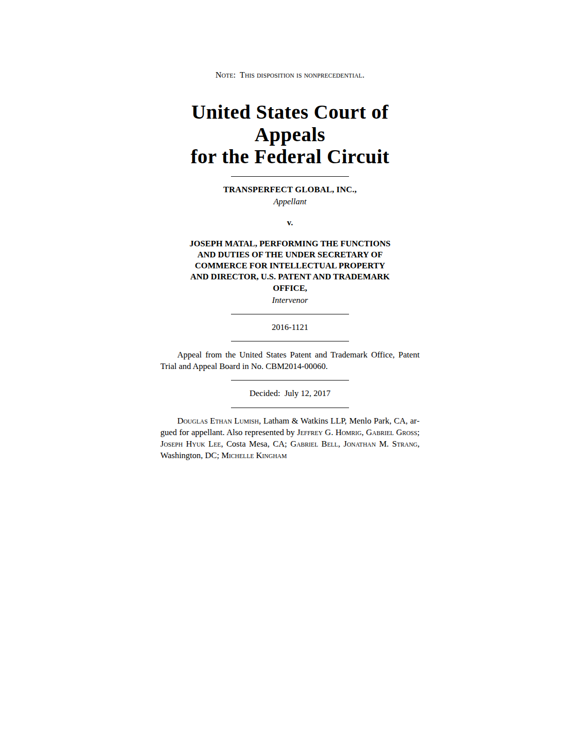Note: This disposition is nonprecedential.
United States Court of Appealsfor the Federal Circuit
TRANSPERFECT GLOBAL, INC.,
Appellant
v.
JOSEPH MATAL, PERFORMING THE FUNCTIONS
AND DUTIES OF THE UNDER SECRETARY OF
COMMERCE FOR INTELLECTUAL PROPERTY
AND DIRECTOR, U.S. PATENT AND TRADEMARK
OFFICE,
Intervenor
2016-1121
Appeal from the United States Patent and Trademark Office, Patent Trial and Appeal Board in No. CBM2014-00060.
Decided: July 12, 2017
Douglas Ethan Lumish, Latham & Watkins LLP, Menlo Park, CA, argued for appellant. Also represented by Jeffrey G. Homrig, Gabriel Gross; Joseph Hyuk Lee, Costa Mesa, CA; Gabriel Bell, Jonathan M. Strang, Washington, DC; Michelle Kingham